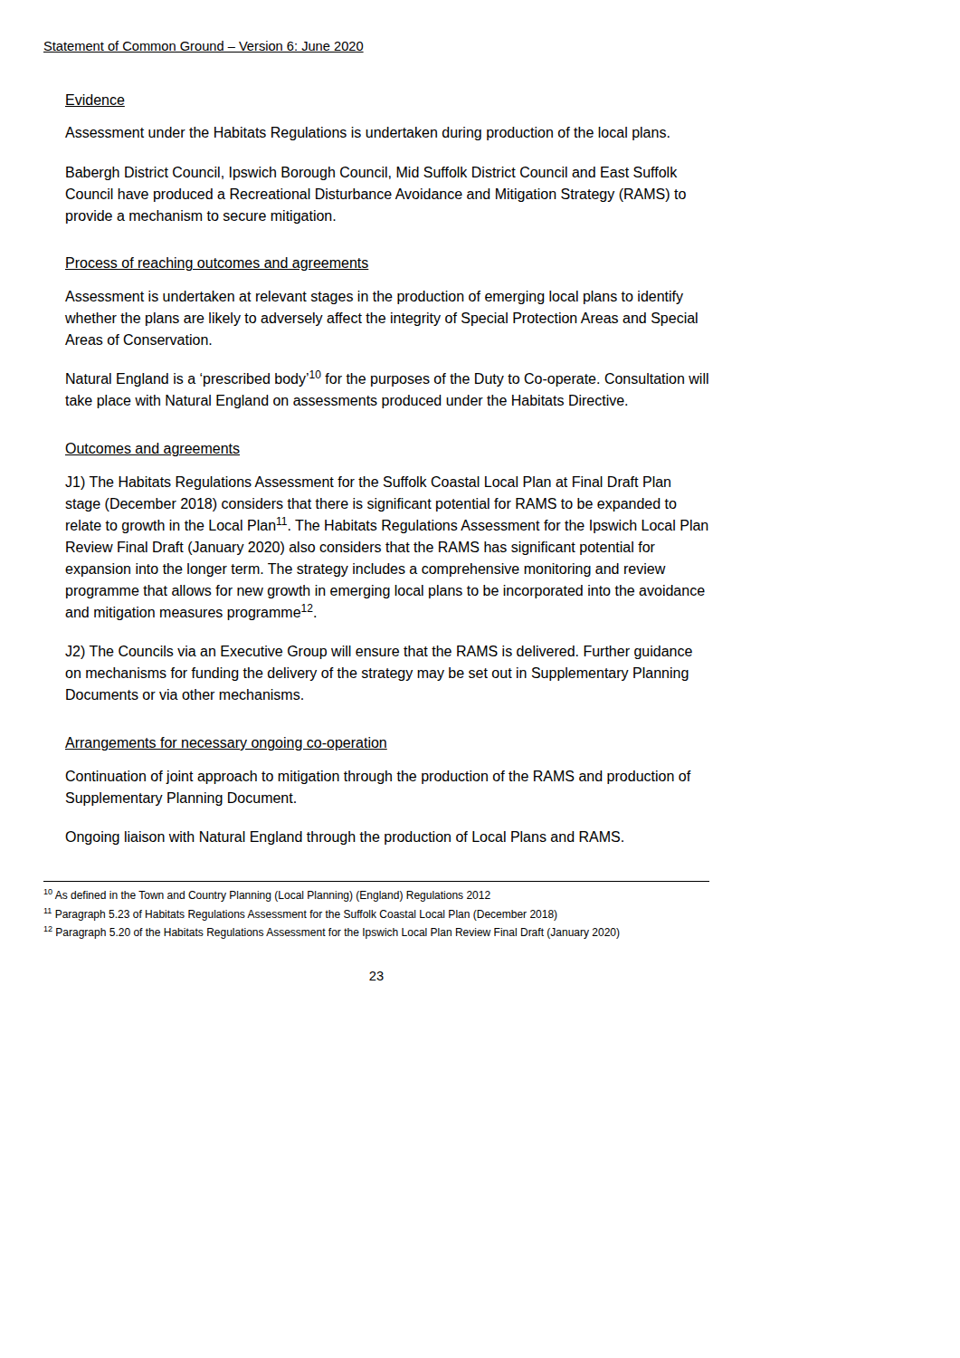Statement of Common Ground – Version 6: June 2020
Evidence
Assessment under the Habitats Regulations is undertaken during production of the local plans.
Babergh District Council, Ipswich Borough Council, Mid Suffolk District Council and East Suffolk Council have produced a Recreational Disturbance Avoidance and Mitigation Strategy (RAMS) to provide a mechanism to secure mitigation.
Process of reaching outcomes and agreements
Assessment is undertaken at relevant stages in the production of emerging local plans to identify whether the plans are likely to adversely affect the integrity of Special Protection Areas and Special Areas of Conservation.
Natural England is a ‘prescribed body’10 for the purposes of the Duty to Co-operate. Consultation will take place with Natural England on assessments produced under the Habitats Directive.
Outcomes and agreements
J1) The Habitats Regulations Assessment for the Suffolk Coastal Local Plan at Final Draft Plan stage (December 2018) considers that there is significant potential for RAMS to be expanded to relate to growth in the Local Plan11. The Habitats Regulations Assessment for the Ipswich Local Plan Review Final Draft (January 2020) also considers that the RAMS has significant potential for expansion into the longer term. The strategy includes a comprehensive monitoring and review programme that allows for new growth in emerging local plans to be incorporated into the avoidance and mitigation measures programme12.
J2) The Councils via an Executive Group will ensure that the RAMS is delivered. Further guidance on mechanisms for funding the delivery of the strategy may be set out in Supplementary Planning Documents or via other mechanisms.
Arrangements for necessary ongoing co-operation
Continuation of joint approach to mitigation through the production of the RAMS and production of Supplementary Planning Document.
Ongoing liaison with Natural England through the production of Local Plans and RAMS.
10 As defined in the Town and Country Planning (Local Planning) (England) Regulations 2012
11 Paragraph 5.23 of Habitats Regulations Assessment for the Suffolk Coastal Local Plan (December 2018)
12 Paragraph 5.20 of the Habitats Regulations Assessment for the Ipswich Local Plan Review Final Draft (January 2020)
23